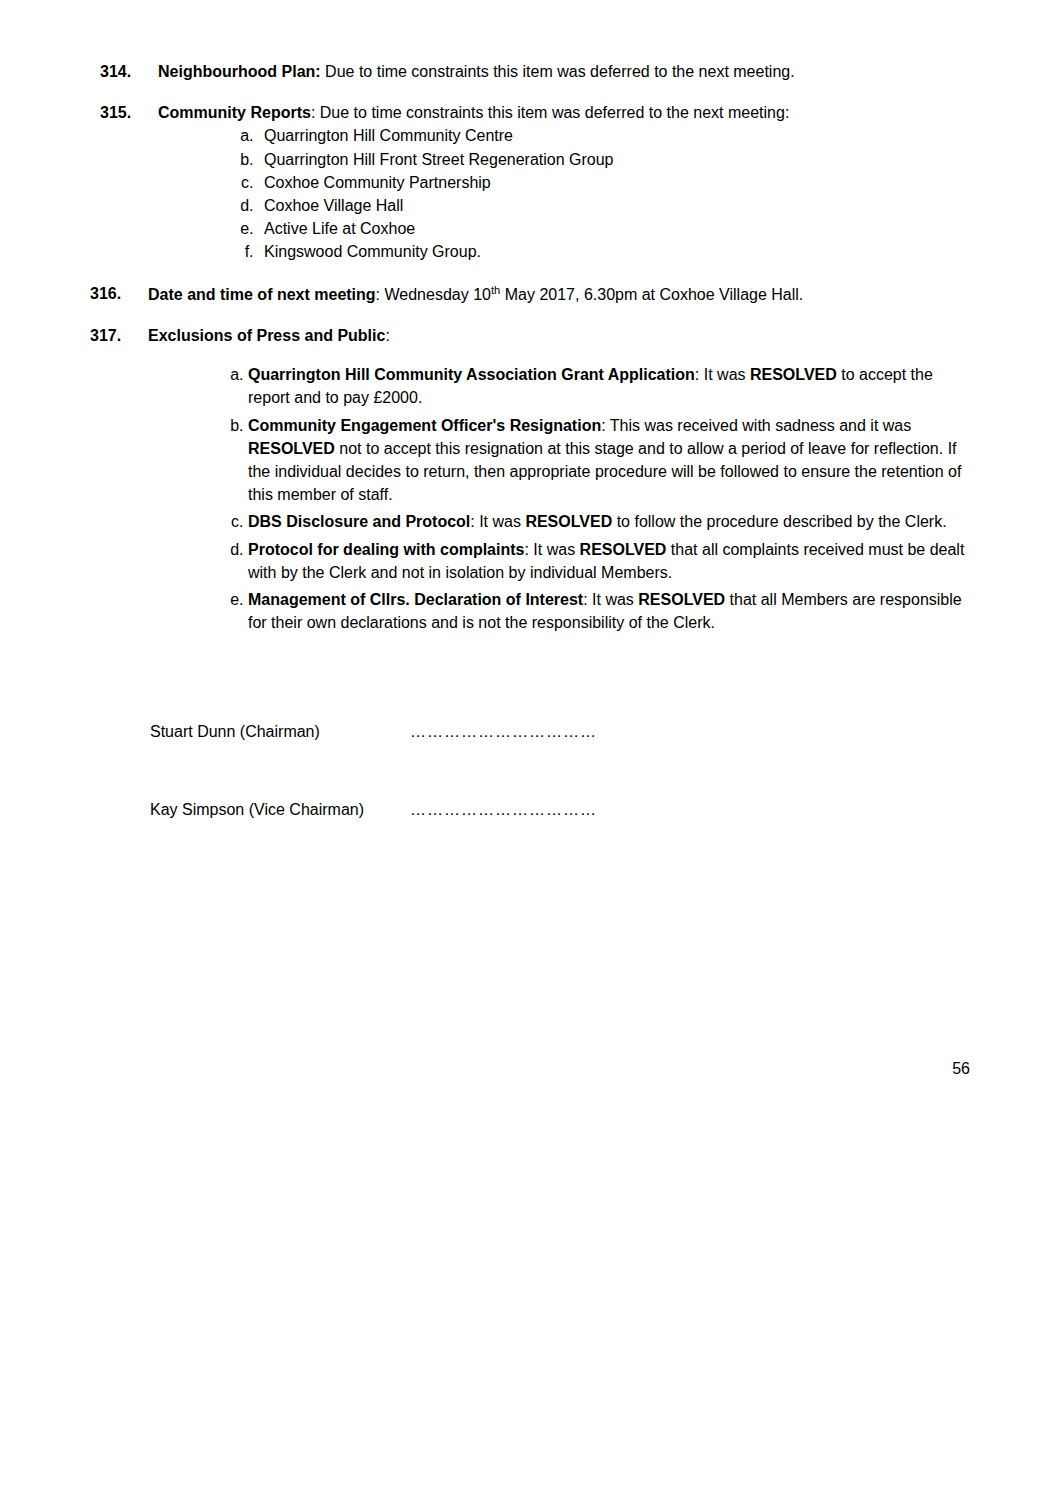314.
Neighbourhood Plan: Due to time constraints this item was deferred to the next meeting.
315.
Community Reports: Due to time constraints this item was deferred to the next meeting:
Quarrington Hill Community Centre
Quarrington Hill Front Street Regeneration Group
Coxhoe Community Partnership
Coxhoe Village Hall
Active Life at Coxhoe
Kingswood Community Group.
316.
Date and time of next meeting: Wednesday 10th May 2017, 6.30pm at Coxhoe Village Hall.
317.
Exclusions of Press and Public:
Quarrington Hill Community Association Grant Application: It was RESOLVED to accept the report and to pay £2000.
Community Engagement Officer's Resignation: This was received with sadness and it was RESOLVED not to accept this resignation at this stage and to allow a period of leave for reflection. If the individual decides to return, then appropriate procedure will be followed to ensure the retention of this member of staff.
DBS Disclosure and Protocol: It was RESOLVED to follow the procedure described by the Clerk.
Protocol for dealing with complaints: It was RESOLVED that all complaints received must be dealt with by the Clerk and not in isolation by individual Members.
Management of Cllrs. Declaration of Interest: It was RESOLVED that all Members are responsible for their own declarations and is not the responsibility of the Clerk.
Stuart Dunn (Chairman)
……………………………
Kay Simpson (Vice Chairman)
……………………………
56